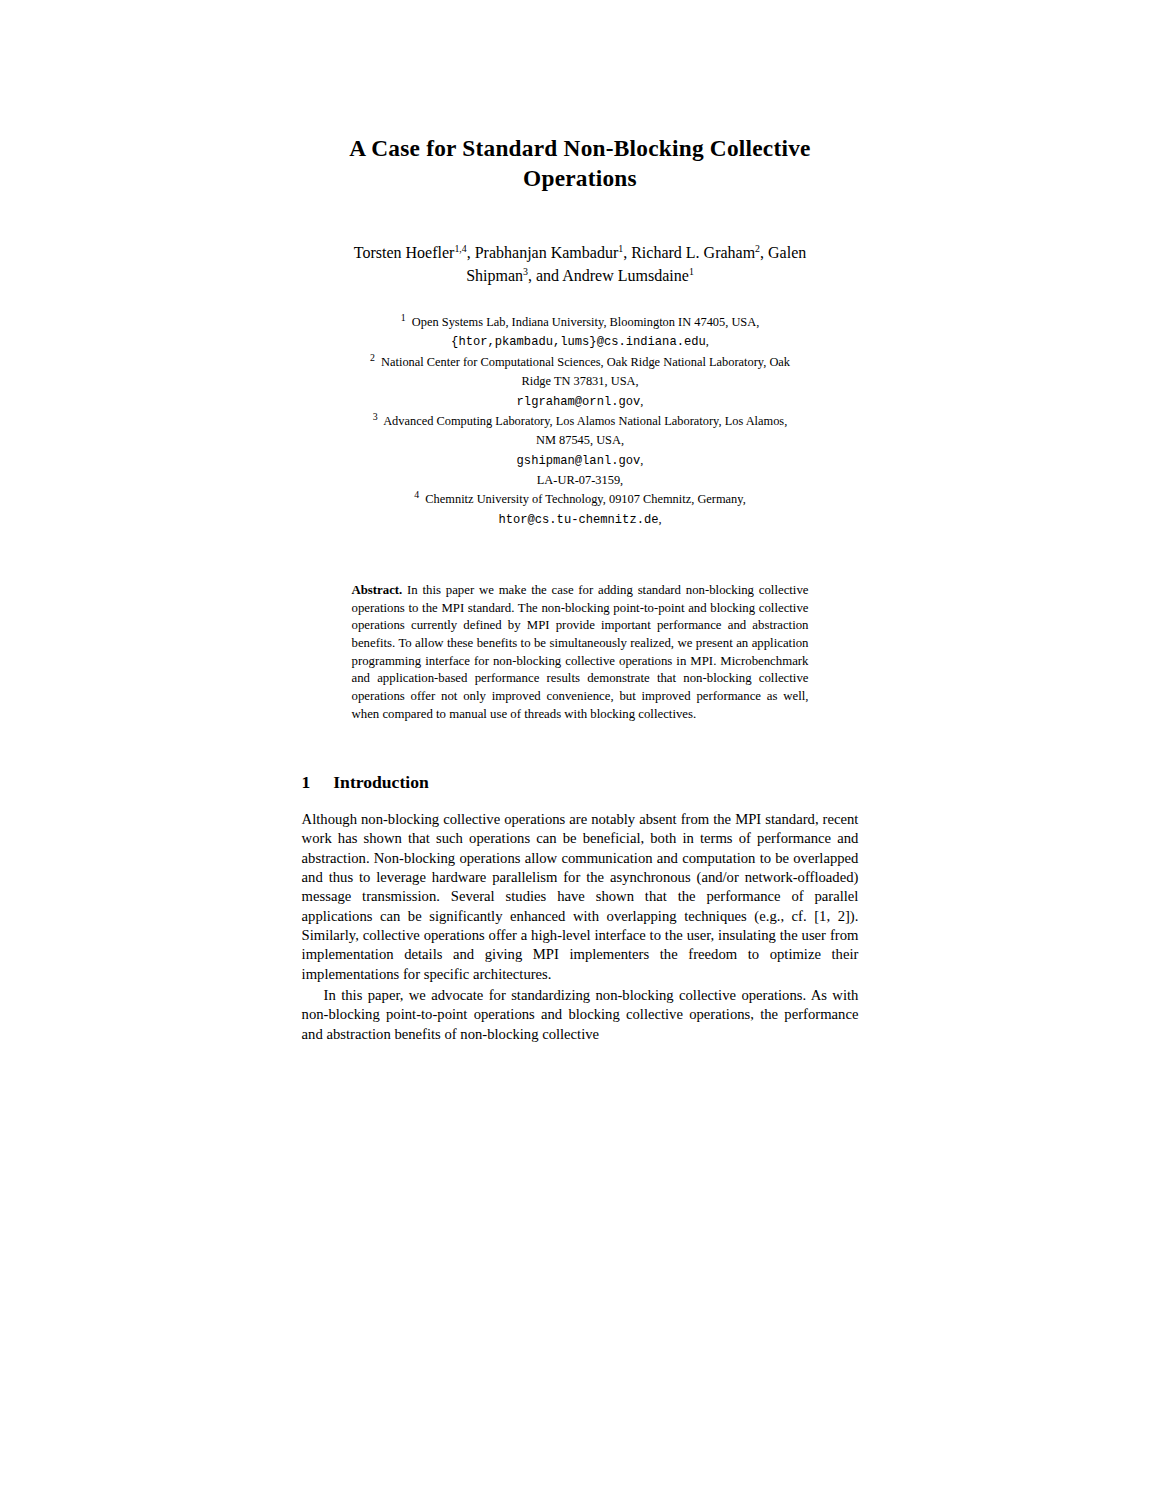A Case for Standard Non-Blocking Collective
Operations
Torsten Hoefler1,4, Prabhanjan Kambadur1, Richard L. Graham2, Galen
Shipman3, and Andrew Lumsdaine1
1 Open Systems Lab, Indiana University, Bloomington IN 47405, USA,
{htor,pkambadu,lums}@cs.indiana.edu,
2 National Center for Computational Sciences, Oak Ridge National Laboratory, Oak
Ridge TN 37831, USA,
rlgraham@ornl.gov,
3 Advanced Computing Laboratory, Los Alamos National Laboratory, Los Alamos,
NM 87545, USA,
gshipman@lanl.gov,
LA-UR-07-3159,
4 Chemnitz University of Technology, 09107 Chemnitz, Germany,
htor@cs.tu-chemnitz.de,
Abstract. In this paper we make the case for adding standard non-blocking collective operations to the MPI standard. The non-blocking point-to-point and blocking collective operations currently defined by MPI provide important performance and abstraction benefits. To allow these benefits to be simultaneously realized, we present an application programming interface for non-blocking collective operations in MPI. Microbenchmark and application-based performance results demonstrate that non-blocking collective operations offer not only improved convenience, but improved performance as well, when compared to manual use of threads with blocking collectives.
1 Introduction
Although non-blocking collective operations are notably absent from the MPI standard, recent work has shown that such operations can be beneficial, both in terms of performance and abstraction. Non-blocking operations allow communication and computation to be overlapped and thus to leverage hardware parallelism for the asynchronous (and/or network-offloaded) message transmission. Several studies have shown that the performance of parallel applications can be significantly enhanced with overlapping techniques (e.g., cf. [1, 2]). Similarly, collective operations offer a high-level interface to the user, insulating the user from implementation details and giving MPI implementers the freedom to optimize their implementations for specific architectures.
In this paper, we advocate for standardizing non-blocking collective operations. As with non-blocking point-to-point operations and blocking collective operations, the performance and abstraction benefits of non-blocking collective